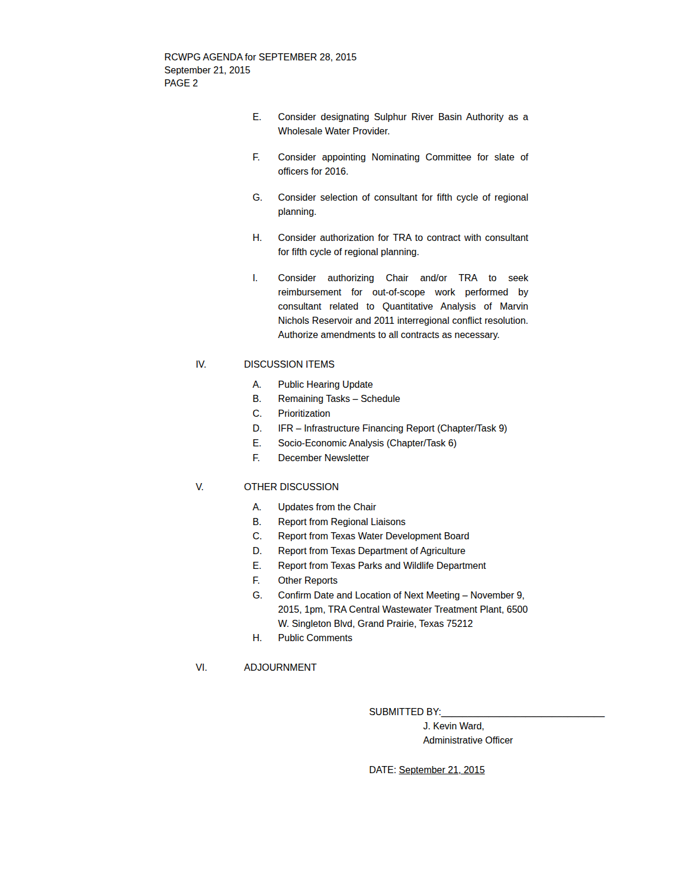RCWPG AGENDA for SEPTEMBER 28, 2015
September 21, 2015
PAGE 2
E. Consider designating Sulphur River Basin Authority as a Wholesale Water Provider.
F. Consider appointing Nominating Committee for slate of officers for 2016.
G. Consider selection of consultant for fifth cycle of regional planning.
H. Consider authorization for TRA to contract with consultant for fifth cycle of regional planning.
I. Consider authorizing Chair and/or TRA to seek reimbursement for out-of-scope work performed by consultant related to Quantitative Analysis of Marvin Nichols Reservoir and 2011 interregional conflict resolution. Authorize amendments to all contracts as necessary.
IV. DISCUSSION ITEMS
A. Public Hearing Update
B. Remaining Tasks – Schedule
C. Prioritization
D. IFR – Infrastructure Financing Report (Chapter/Task 9)
E. Socio-Economic Analysis (Chapter/Task 6)
F. December Newsletter
V. OTHER DISCUSSION
A. Updates from the Chair
B. Report from Regional Liaisons
C. Report from Texas Water Development Board
D. Report from Texas Department of Agriculture
E. Report from Texas Parks and Wildlife Department
F. Other Reports
G. Confirm Date and Location of Next Meeting – November 9, 2015, 1pm, TRA Central Wastewater Treatment Plant, 6500 W. Singleton Blvd, Grand Prairie, Texas 75212
H. Public Comments
VI. ADJOURNMENT
SUBMITTED BY:_______________________________
J. Kevin Ward, Administrative Officer
DATE: September 21, 2015